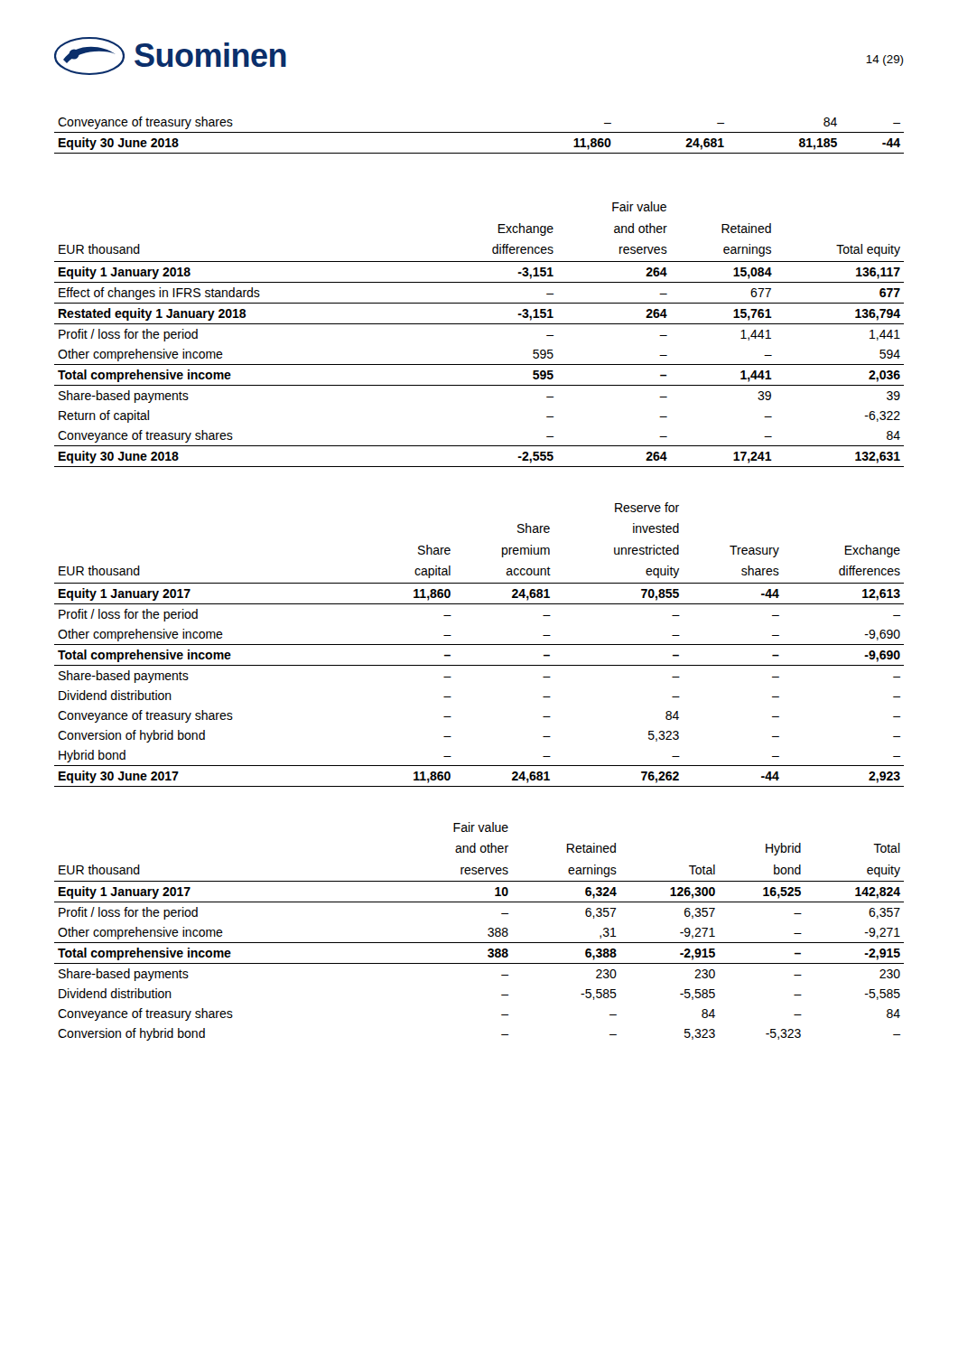Suominen
14 (29)
| Conveyance of treasury shares | – | – | 84 | – |
| Equity 30 June 2018 | 11,860 | 24,681 | 81,185 | -44 |
| | | Fair value | | |
| --- | --- | --- | --- | --- |
| | Exchange | and other | Retained | |
| EUR thousand | differences | reserves | earnings | Total equity |
| Equity 1 January 2018 | -3,151 | 264 | 15,084 | 136,117 |
| Effect of changes in IFRS standards | – | – | 677 | 677 |
| Restated equity 1 January 2018 | -3,151 | 264 | 15,761 | 136,794 |
| Profit / loss for the period | – | – | 1,441 | 1,441 |
| Other comprehensive income | 595 | – | – | 594 |
| Total comprehensive income | 595 | – | 1,441 | 2,036 |
| Share-based payments | – | – | 39 | 39 |
| Return of capital | – | – | – | -6,322 |
| Conveyance of treasury shares | – | – | – | 84 |
| Equity 30 June 2018 | -2,555 | 264 | 17,241 | 132,631 |
| | | | Reserve for | | |
| --- | --- | --- | --- | --- | --- |
| | | Share | invested | | |
| | Share | premium | unrestricted | Treasury | Exchange |
| EUR thousand | capital | account | equity | shares | differences |
| Equity 1 January 2017 | 11,860 | 24,681 | 70,855 | -44 | 12,613 |
| Profit / loss for the period | – | – | – | – | – |
| Other comprehensive income | – | – | – | – | -9,690 |
| Total comprehensive income | – | – | – | – | -9,690 |
| Share-based payments | – | – | – | – | – |
| Dividend distribution | – | – | – | – | – |
| Conveyance of treasury shares | – | – | 84 | – | – |
| Conversion of hybrid bond | – | – | 5,323 | – | – |
| Hybrid bond | – | – | – | – | – |
| Equity 30 June 2017 | 11,860 | 24,681 | 76,262 | -44 | 2,923 |
| | Fair value | | | | |
| --- | --- | --- | --- | --- | --- |
| | and other | Retained | | Hybrid | Total |
| EUR thousand | reserves | earnings | Total | bond | equity |
| Equity 1 January 2017 | 10 | 6,324 | 126,300 | 16,525 | 142,824 |
| Profit / loss for the period | – | 6,357 | 6,357 | – | 6,357 |
| Other comprehensive income | 388 | ,31 | -9,271 | – | -9,271 |
| Total comprehensive income | 388 | 6,388 | -2,915 | – | -2,915 |
| Share-based payments | – | 230 | 230 | – | 230 |
| Dividend distribution | – | -5,585 | -5,585 | – | -5,585 |
| Conveyance of treasury shares | – | – | 84 | – | 84 |
| Conversion of hybrid bond | – | – | 5,323 | -5,323 | – |